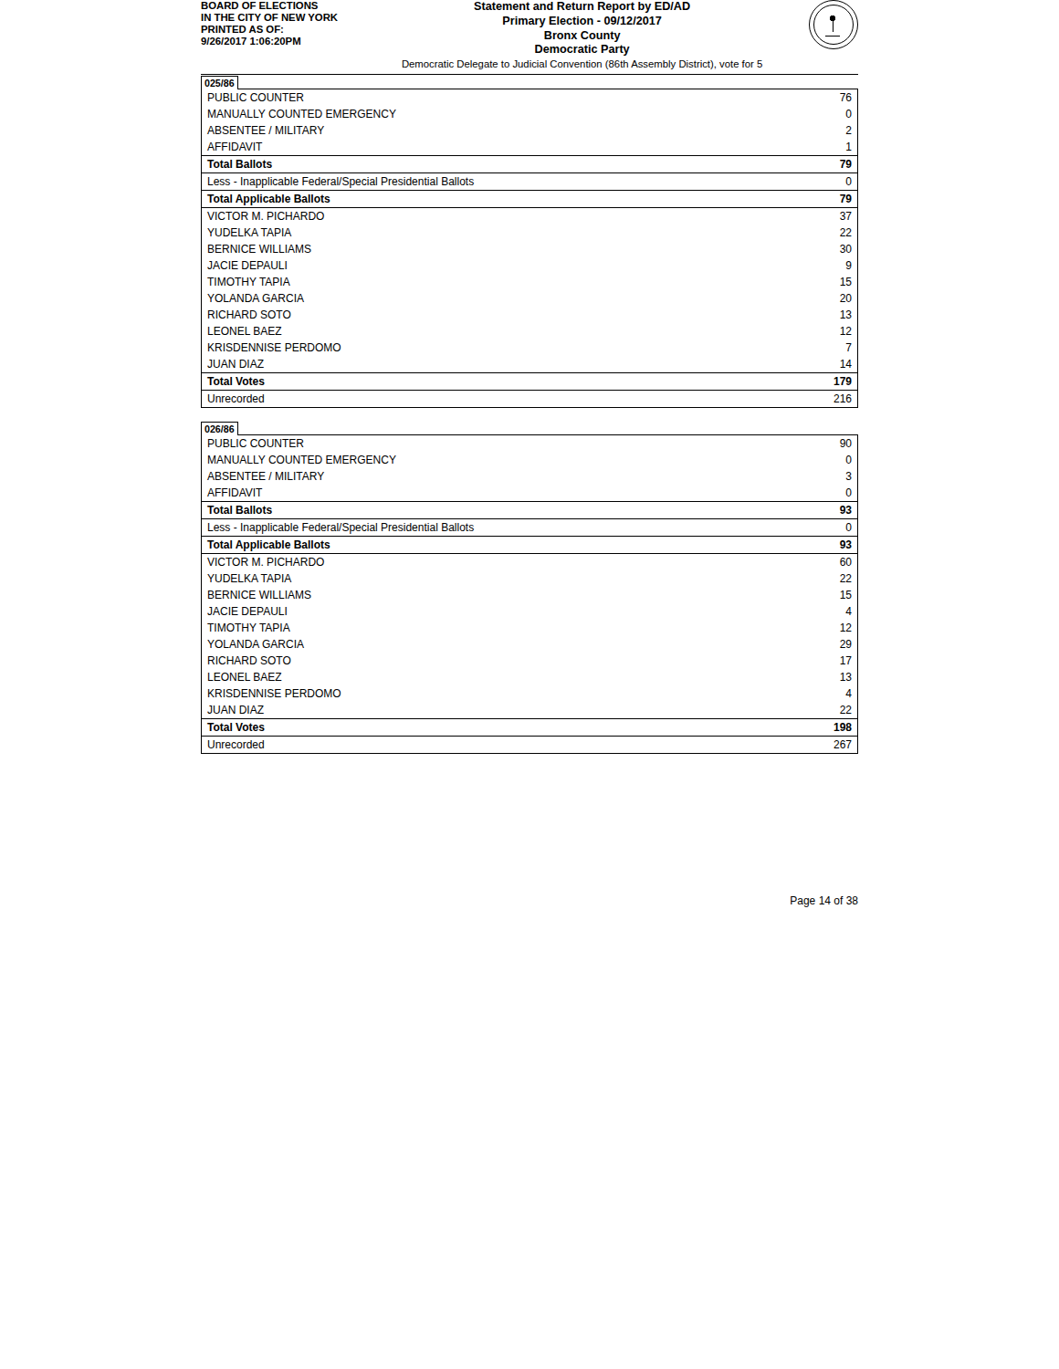BOARD OF ELECTIONS
IN THE CITY OF NEW YORK
PRINTED AS OF:
9/26/2017 1:06:20PM
Statement and Return Report by ED/AD
Primary Election - 09/12/2017
Bronx County
Democratic Party
Democratic Delegate to Judicial Convention (86th Assembly District), vote for 5
025/86
| PUBLIC COUNTER | 76 |
| MANUALLY COUNTED EMERGENCY | 0 |
| ABSENTEE / MILITARY | 2 |
| AFFIDAVIT | 1 |
| Total Ballots | 79 |
| Less - Inapplicable Federal/Special Presidential Ballots | 0 |
| Total Applicable Ballots | 79 |
| VICTOR M. PICHARDO | 37 |
| YUDELKA TAPIA | 22 |
| BERNICE WILLIAMS | 30 |
| JACIE DEPAULI | 9 |
| TIMOTHY TAPIA | 15 |
| YOLANDA GARCIA | 20 |
| RICHARD SOTO | 13 |
| LEONEL BAEZ | 12 |
| KRISDENNISE PERDOMO | 7 |
| JUAN DIAZ | 14 |
| Total Votes | 179 |
| Unrecorded | 216 |
026/86
| PUBLIC COUNTER | 90 |
| MANUALLY COUNTED EMERGENCY | 0 |
| ABSENTEE / MILITARY | 3 |
| AFFIDAVIT | 0 |
| Total Ballots | 93 |
| Less - Inapplicable Federal/Special Presidential Ballots | 0 |
| Total Applicable Ballots | 93 |
| VICTOR M. PICHARDO | 60 |
| YUDELKA TAPIA | 22 |
| BERNICE WILLIAMS | 15 |
| JACIE DEPAULI | 4 |
| TIMOTHY TAPIA | 12 |
| YOLANDA GARCIA | 29 |
| RICHARD SOTO | 17 |
| LEONEL BAEZ | 13 |
| KRISDENNISE PERDOMO | 4 |
| JUAN DIAZ | 22 |
| Total Votes | 198 |
| Unrecorded | 267 |
Page 14 of 38